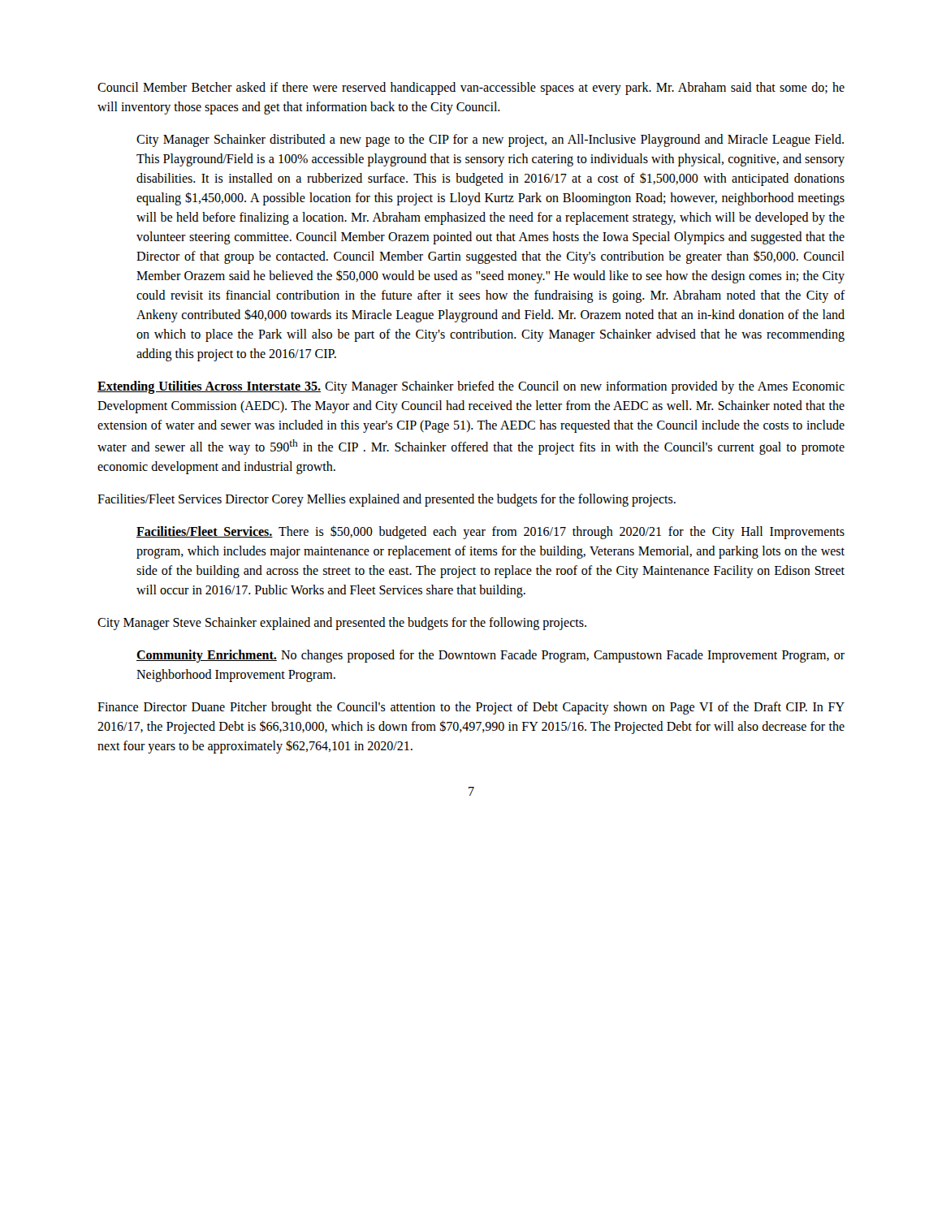Council Member Betcher asked if there were reserved handicapped van-accessible spaces at every park. Mr. Abraham said that some do; he will inventory those spaces and get that information back to the City Council.
City Manager Schainker distributed a new page to the CIP for a new project, an All-Inclusive Playground and Miracle League Field. This Playground/Field is a 100% accessible playground that is sensory rich catering to individuals with physical, cognitive, and sensory disabilities. It is installed on a rubberized surface. This is budgeted in 2016/17 at a cost of $1,500,000 with anticipated donations equaling $1,450,000. A possible location for this project is Lloyd Kurtz Park on Bloomington Road; however, neighborhood meetings will be held before finalizing a location. Mr. Abraham emphasized the need for a replacement strategy, which will be developed by the volunteer steering committee. Council Member Orazem pointed out that Ames hosts the Iowa Special Olympics and suggested that the Director of that group be contacted. Council Member Gartin suggested that the City's contribution be greater than $50,000. Council Member Orazem said he believed the $50,000 would be used as "seed money." He would like to see how the design comes in; the City could revisit its financial contribution in the future after it sees how the fundraising is going. Mr. Abraham noted that the City of Ankeny contributed $40,000 towards its Miracle League Playground and Field. Mr. Orazem noted that an in-kind donation of the land on which to place the Park will also be part of the City's contribution. City Manager Schainker advised that he was recommending adding this project to the 2016/17 CIP.
Extending Utilities Across Interstate 35. City Manager Schainker briefed the Council on new information provided by the Ames Economic Development Commission (AEDC). The Mayor and City Council had received the letter from the AEDC as well. Mr. Schainker noted that the extension of water and sewer was included in this year's CIP (Page 51). The AEDC has requested that the Council include the costs to include water and sewer all the way to 590th in the CIP . Mr. Schainker offered that the project fits in with the Council's current goal to promote economic development and industrial growth.
Facilities/Fleet Services Director Corey Mellies explained and presented the budgets for the following projects.
Facilities/Fleet Services. There is $50,000 budgeted each year from 2016/17 through 2020/21 for the City Hall Improvements program, which includes major maintenance or replacement of items for the building, Veterans Memorial, and parking lots on the west side of the building and across the street to the east. The project to replace the roof of the City Maintenance Facility on Edison Street will occur in 2016/17. Public Works and Fleet Services share that building.
City Manager Steve Schainker explained and presented the budgets for the following projects.
Community Enrichment. No changes proposed for the Downtown Facade Program, Campustown Facade Improvement Program, or Neighborhood Improvement Program.
Finance Director Duane Pitcher brought the Council's attention to the Project of Debt Capacity shown on Page VI of the Draft CIP. In FY 2016/17, the Projected Debt is $66,310,000, which is down from $70,497,990 in FY 2015/16. The Projected Debt for will also decrease for the next four years to be approximately $62,764,101 in 2020/21.
7